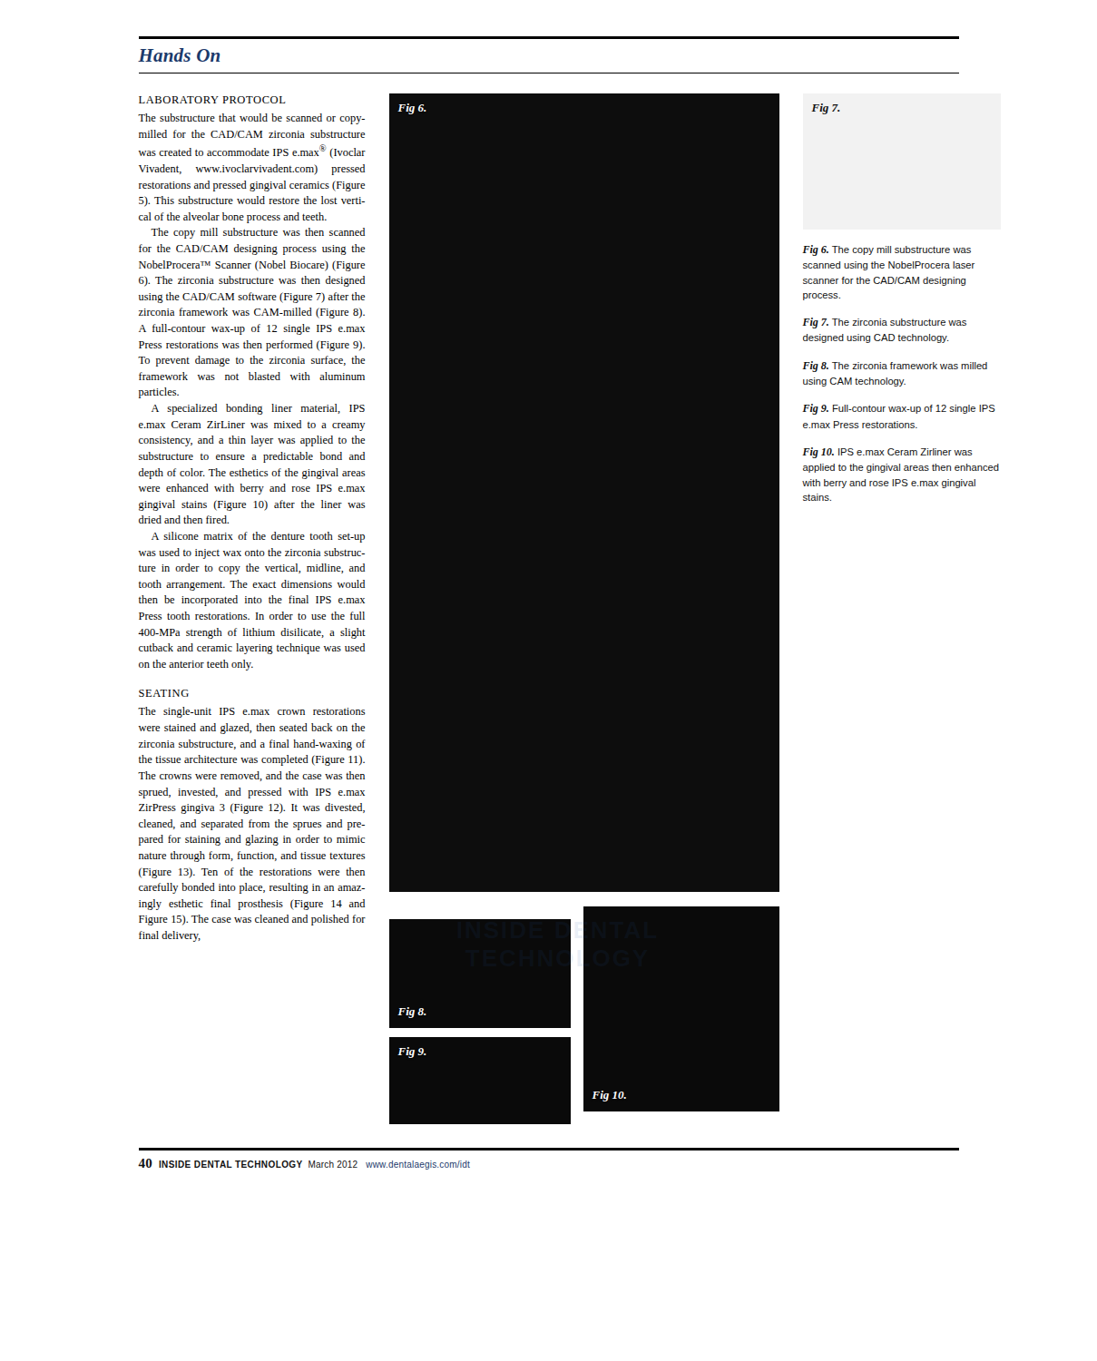Hands On
INSIDE DENTAL TECHNOLOGY
Laboratory Protocol
The substructure that would be scanned or copy-milled for the CAD/CAM zirconia substructure was created to accommodate IPS e.max® (Ivoclar Vivadent, www.ivoclarvivadent.com) pressed restorations and pressed gingival ceramics (Figure 5). This substructure would restore the lost vertical of the alveolar bone process and teeth.
The copy mill substructure was then scanned for the CAD/CAM designing process using the NobelProcera™ Scanner (Nobel Biocare) (Figure 6). The zirconia substructure was then designed using the CAD/CAM software (Figure 7) after the zirconia framework was CAM-milled (Figure 8). A full-contour wax-up of 12 single IPS e.max Press restorations was then performed (Figure 9). To prevent damage to the zirconia surface, the framework was not blasted with aluminum particles.
A specialized bonding liner material, IPS e.max Ceram ZirLiner was mixed to a creamy consistency, and a thin layer was applied to the substructure to ensure a predictable bond and depth of color. The esthetics of the gingival areas were enhanced with berry and rose IPS e.max gingival stains (Figure 10) after the liner was dried and then fired.
A silicone matrix of the denture tooth set-up was used to inject wax onto the zirconia substructure in order to copy the vertical, midline, and tooth arrangement. The exact dimensions would then be incorporated into the final IPS e.max Press tooth restorations. In order to use the full 400-MPa strength of lithium disilicate, a slight cutback and ceramic layering technique was used on the anterior teeth only.
Seating
The single-unit IPS e.max crown restorations were stained and glazed, then seated back on the zirconia substructure, and a final hand-waxing of the tissue architecture was completed (Figure 11). The crowns were removed, and the case was then sprued, invested, and pressed with IPS e.max ZirPress gingiva 3 (Figure 12). It was divested, cleaned, and separated from the sprues and prepared for staining and glazing in order to mimic nature through form, function, and tissue textures (Figure 13). Ten of the restorations were then carefully bonded into place, resulting in an amazingly esthetic final prosthesis (Figure 14 and Figure 15). The case was cleaned and polished for final delivery,
Fig 6.
Fig 8.
Fig 9.
Fig 10.
Fig 7.
Fig 6. The copy mill substructure was scanned using the NobelProcera laser scanner for the CAD/CAM designing process.
Fig 7. The zirconia substructure was designed using CAD technology.
Fig 8. The zirconia framework was milled using CAM technology.
Fig 9. Full-contour wax-up of 12 single IPS e.max Press restorations.
Fig 10. IPS e.max Ceram Zirliner was applied to the gingival areas then enhanced with berry and rose IPS e.max gingival stains.
40 INSIDE DENTAL TECHNOLOGY March 2012 www.dentalaegis.com/idt